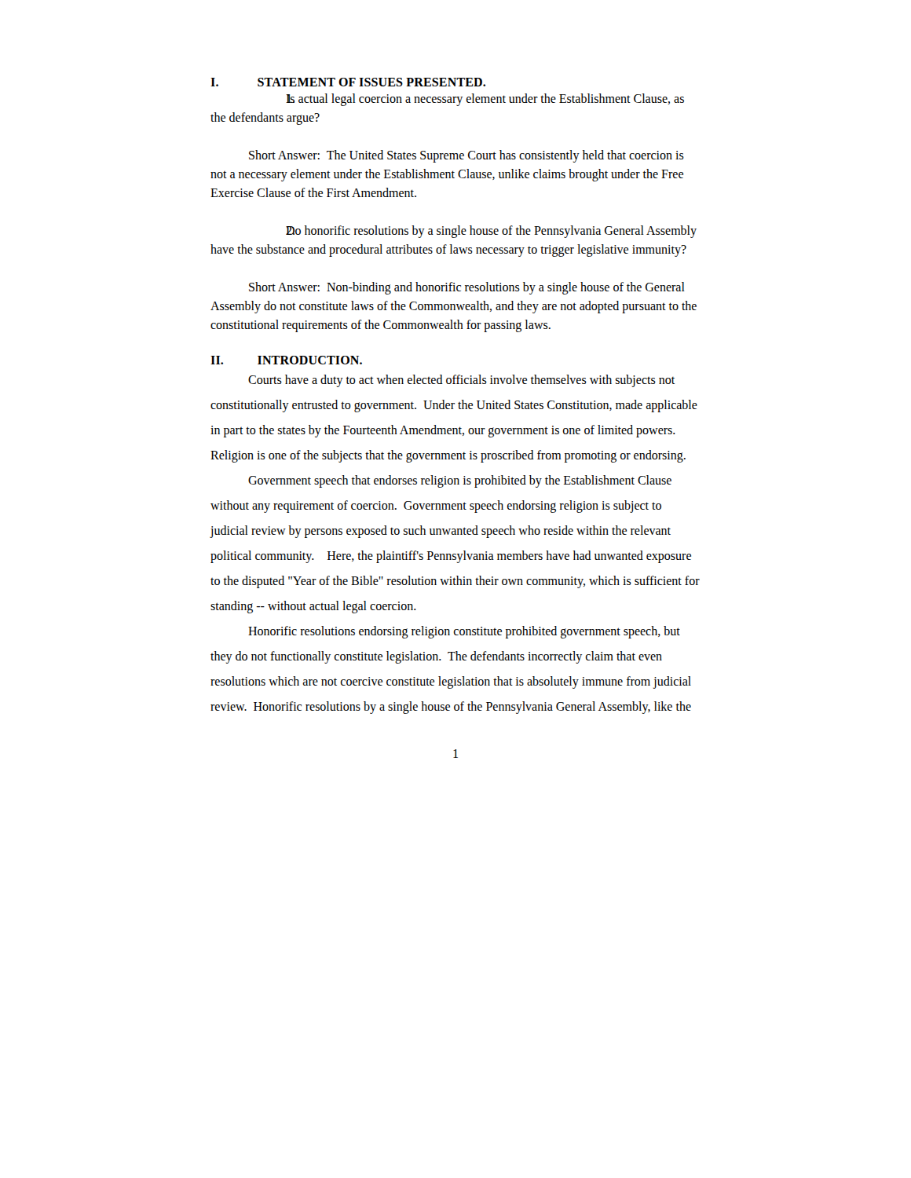I. STATEMENT OF ISSUES PRESENTED.
1. Is actual legal coercion a necessary element under the Establishment Clause, as the defendants argue?
Short Answer: The United States Supreme Court has consistently held that coercion is not a necessary element under the Establishment Clause, unlike claims brought under the Free Exercise Clause of the First Amendment.
2. Do honorific resolutions by a single house of the Pennsylvania General Assembly have the substance and procedural attributes of laws necessary to trigger legislative immunity?
Short Answer: Non-binding and honorific resolutions by a single house of the General Assembly do not constitute laws of the Commonwealth, and they are not adopted pursuant to the constitutional requirements of the Commonwealth for passing laws.
II. INTRODUCTION.
Courts have a duty to act when elected officials involve themselves with subjects not constitutionally entrusted to government. Under the United States Constitution, made applicable in part to the states by the Fourteenth Amendment, our government is one of limited powers. Religion is one of the subjects that the government is proscribed from promoting or endorsing.
Government speech that endorses religion is prohibited by the Establishment Clause without any requirement of coercion. Government speech endorsing religion is subject to judicial review by persons exposed to such unwanted speech who reside within the relevant political community. Here, the plaintiff's Pennsylvania members have had unwanted exposure to the disputed "Year of the Bible" resolution within their own community, which is sufficient for standing -- without actual legal coercion.
Honorific resolutions endorsing religion constitute prohibited government speech, but they do not functionally constitute legislation. The defendants incorrectly claim that even resolutions which are not coercive constitute legislation that is absolutely immune from judicial review. Honorific resolutions by a single house of the Pennsylvania General Assembly, like the
1